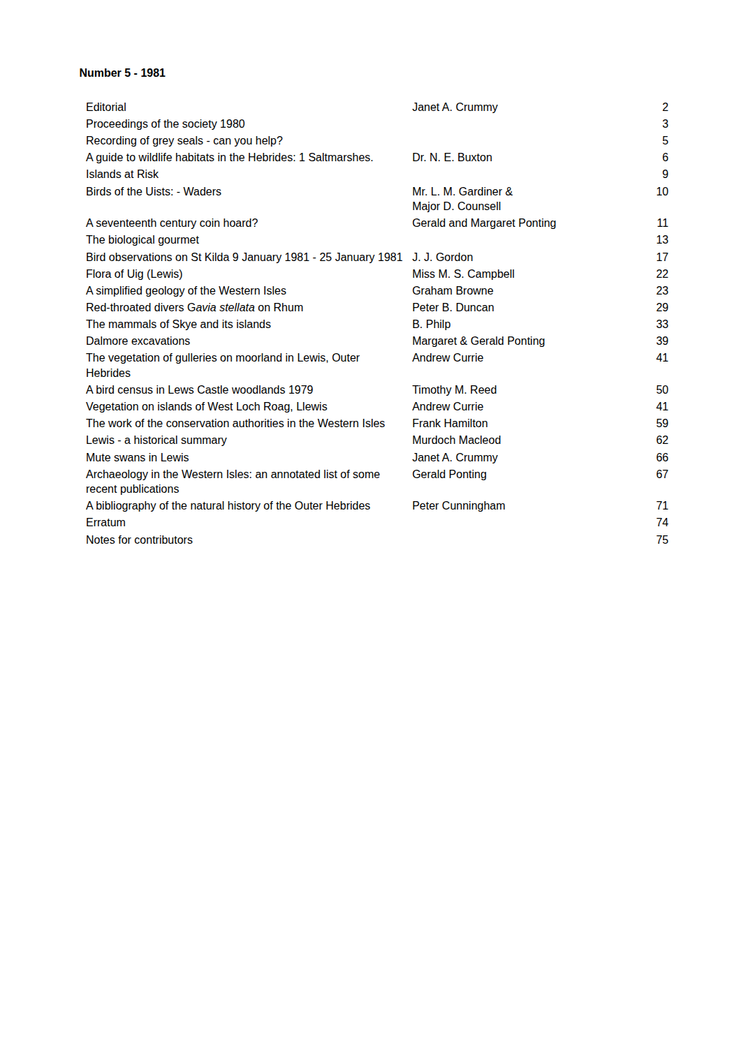Number 5 - 1981
| Editorial | Janet A. Crummy | 2 |
| Proceedings of the society 1980 | | 3 |
| Recording of grey seals - can you help? | | 5 |
| A guide to wildlife habitats in the Hebrides: 1 Saltmarshes. | Dr. N. E. Buxton | 6 |
| Islands at Risk | | 9 |
| Birds of the Uists: - Waders | Mr. L. M. Gardiner & Major D. Counsell | 10 |
| A seventeenth century coin hoard? | Gerald and Margaret Ponting | 11 |
| The biological gourmet | | 13 |
| Bird observations on St Kilda 9 January 1981 - 25 January 1981 | J. J. Gordon | 17 |
| Flora of Uig (Lewis) | Miss M. S. Campbell | 22 |
| A simplified geology of the Western Isles | Graham Browne | 23 |
| Red-throated divers G avia stellata on Rhum | Peter B. Duncan | 29 |
| The mammals of Skye and its islands | B. Philp | 33 |
| Dalmore excavations | Margaret & Gerald Ponting | 39 |
| The vegetation of gulleries on moorland in Lewis, Outer Hebrides | Andrew Currie | 41 |
| A bird census in Lews Castle woodlands 1979 | Timothy M. Reed | 50 |
| Vegetation on islands of West Loch Roag, Llewis | Andrew Currie | 41 |
| The work of the conservation authorities in the Western Isles | Frank Hamilton | 59 |
| Lewis - a historical summary | Murdoch Macleod | 62 |
| Mute swans in Lewis | Janet A. Crummy | 66 |
| Archaeology in the Western Isles: an annotated list of some recent publications | Gerald Ponting | 67 |
| A bibliography of the natural history of the Outer Hebrides | Peter Cunningham | 71 |
| Erratum | | 74 |
| Notes for contributors | | 75 |